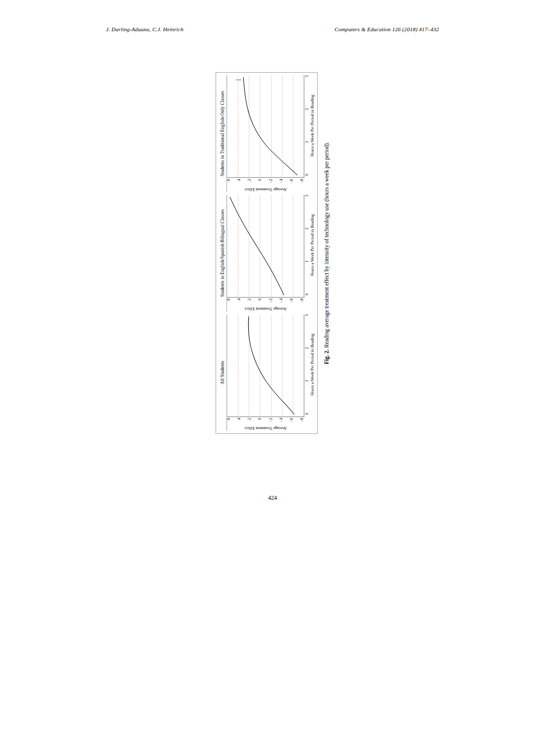J. Darling-Aduana, C.J. Heinrich
Computers & Education 126 (2018) 417–432
All Students
Average Treatment Effect
.6 .4 .2 0 -.2 -.4 -.6 -.8
0123
Hours a Week Per Period in Reading
Students in English/Spanish Bilingual Classes
Average Treatment Effect
.6 .4 .2 0 -.2 -.4 -.6 -.8
0123
Hours a Week Per Period in Reading
Students in Traditional English-Only Classes
Average Treatment Effect
.6 .4 .2 0 -.2 -.4 -.6 -.8
0123
Hours a Week Per Period in Reading
Fig. 2. Reading average treatment effect by intensity of technology use (hours a week per period).
424